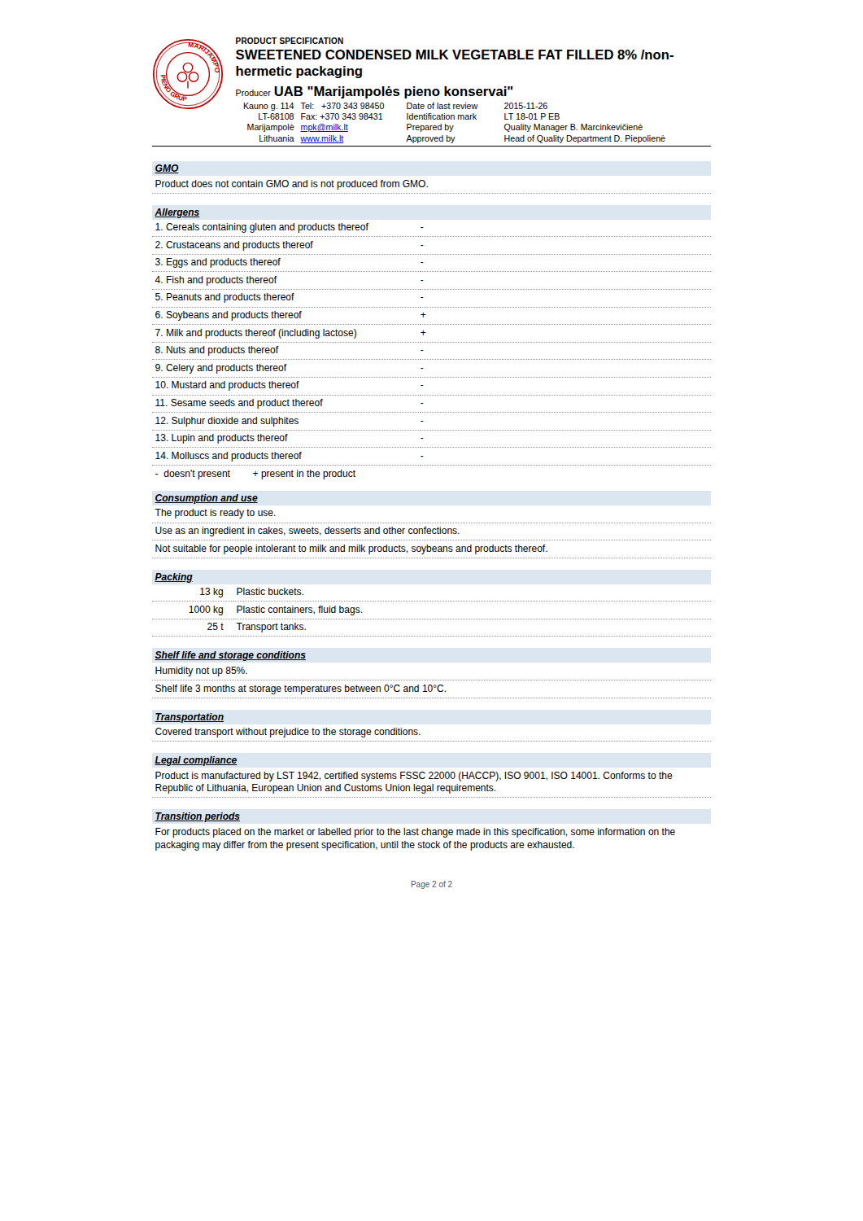MARIJAMPOLĖS PIENO GRUPĖ
PRODUCT SPECIFICATION
SWEETENED CONDENSED MILK VEGETABLE FAT FILLED 8% /non-hermetic packaging
Producer UAB "Marijampolės pieno konservai"
| Kauno g. 114 | Tel: +370 343 98450 | Date of last review | 2015-11-26 |
| LT-68108 | Fax: +370 343 98431 | Identification mark | LT 18-01 P EB |
| Marijampolė | mpk@milk.lt | Prepared by | Quality Manager B. Marcinkevičienė |
| Lithuania | www.milk.lt | Approved by | Head of Quality Department D. Piepolienė |
GMO
Product does not contain GMO and is not produced from GMO.
Allergens
| 1. Cereals containing gluten and products thereof | - |
| 2. Crustaceans and products thereof | - |
| 3. Eggs and products thereof | - |
| 4. Fish and products thereof | - |
| 5. Peanuts and products thereof | - |
| 6. Soybeans and products thereof | + |
| 7. Milk and products thereof (including lactose) | + |
| 8. Nuts and products thereof | - |
| 9. Celery and products thereof | - |
| 10. Mustard and products thereof | - |
| 11. Sesame seeds and product thereof | - |
| 12. Sulphur dioxide and sulphites | - |
| 13. Lupin and products thereof | - |
| 14. Molluscs and products thereof | - |
- doesn't present+ present in the product
Consumption and use
The product is ready to use.
Use as an ingredient in cakes, sweets, desserts and other confections.
Not suitable for people intolerant to milk and milk products, soybeans and products thereof.
Packing
| 13 kg | Plastic buckets. |
| 1000 kg | Plastic containers, fluid bags. |
| 25 t | Transport tanks. |
Shelf life and storage conditions
Humidity not up 85%.
Shelf life 3 months at storage temperatures between 0°C and 10°C.
Transportation
Covered transport without prejudice to the storage conditions.
Legal compliance
Product is manufactured by LST 1942, certified systems FSSC 22000 (HACCP), ISO 9001, ISO 14001. Conforms to the Republic of Lithuania, European Union and Customs Union legal requirements.
Transition periods
For products placed on the market or labelled prior to the last change made in this specification, some information on the packaging may differ from the present specification, until the stock of the products are exhausted.
Page 2 of 2